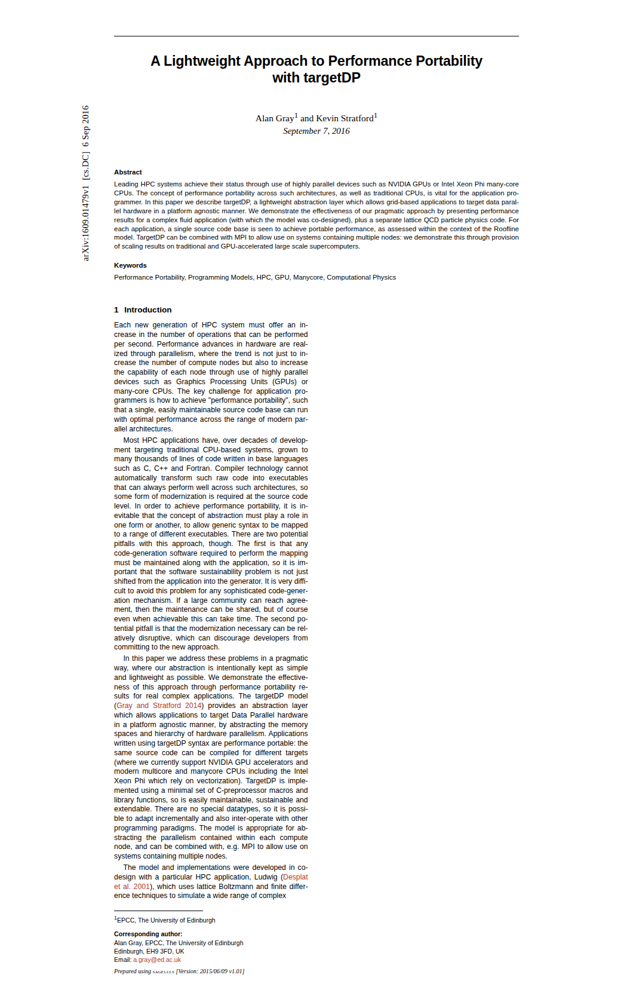arXiv:1609.01479v1 [cs.DC] 6 Sep 2016
A Lightweight Approach to Performance Portability
with targetDP
Alan Gray1 and Kevin Stratford1
September 7, 2016
Abstract
Leading HPC systems achieve their status through use of highly parallel devices such as NVIDIA GPUs or Intel Xeon Phi many-core CPUs. The concept of performance portability across such architectures, as well as traditional CPUs, is vital for the application programmer. In this paper we describe targetDP, a lightweight abstraction layer which allows grid-based applications to target data parallel hardware in a platform agnostic manner. We demonstrate the effectiveness of our pragmatic approach by presenting performance results for a complex fluid application (with which the model was co-designed), plus a separate lattice QCD particle physics code. For each application, a single source code base is seen to achieve portable performance, as assessed within the context of the Roofline model. TargetDP can be combined with MPI to allow use on systems containing multiple nodes: we demonstrate this through provision of scaling results on traditional and GPU-accelerated large scale supercomputers.
Keywords
Performance Portability, Programming Models, HPC, GPU, Manycore, Computational Physics
1 Introduction
Each new generation of HPC system must offer an increase in the number of operations that can be performed per second. Performance advances in hardware are realized through parallelism, where the trend is not just to increase the number of compute nodes but also to increase the capability of each node through use of highly parallel devices such as Graphics Processing Units (GPUs) or many-core CPUs. The key challenge for application programmers is how to achieve "performance portability", such that a single, easily maintainable source code base can run with optimal performance across the range of modern parallel architectures.
Most HPC applications have, over decades of development targeting traditional CPU-based systems, grown to many thousands of lines of code written in base languages such as C, C++ and Fortran. Compiler technology cannot automatically transform such raw code into executables that can always perform well across such architectures, so some form of modernization is required at the source code level. In order to achieve performance portability, it is inevitable that the concept of abstraction must play a role in one form or another, to allow generic syntax to be mapped to a range of different executables. There are two potential pitfalls with this approach, though. The first is that any code-generation software required to perform the mapping must be maintained along with the application, so it is important that the software sustainability problem is not just shifted from the application into the generator. It is very difficult to avoid this problem for any sophisticated code-generation mechanism. If a large community can reach agreement, then the maintenance can be shared, but of course even when achievable this can take time. The second potential pitfall is that the modernization necessary can be relatively disruptive, which can discourage developers from committing to the new approach.
In this paper we address these problems in a pragmatic way, where our abstraction is intentionally kept as simple and lightweight as possible. We demonstrate the effectiveness of this approach through performance portability results for real complex applications. The targetDP model (Gray and Stratford 2014) provides an abstraction layer which allows applications to target Data Parallel hardware in a platform agnostic manner, by abstracting the memory spaces and hierarchy of hardware parallelism. Applications written using targetDP syntax are performance portable: the same source code can be compiled for different targets (where we currently support NVIDIA GPU accelerators and modern multicore and manycore CPUs including the Intel Xeon Phi which rely on vectorization). TargetDP is implemented using a minimal set of C-preprocessor macros and library functions, so is easily maintainable, sustainable and extendable. There are no special datatypes, so it is possible to adapt incrementally and also inter-operate with other programming paradigms. The model is appropriate for abstracting the parallelism contained within each compute node, and can be combined with, e.g. MPI to allow use on systems containing multiple nodes.
The model and implementations were developed in co-design with a particular HPC application, Ludwig (Desplat et al. 2001), which uses lattice Boltzmann and finite difference techniques to simulate a wide range of complex
1EPCC, The University of Edinburgh
Corresponding author:
Alan Gray, EPCC, The University of Edinburgh
Edinburgh, EH9 3FD, UK
Email: a.gray@ed.ac.uk
Prepared using sagej.cls [Version: 2015/06/09 v1.01]